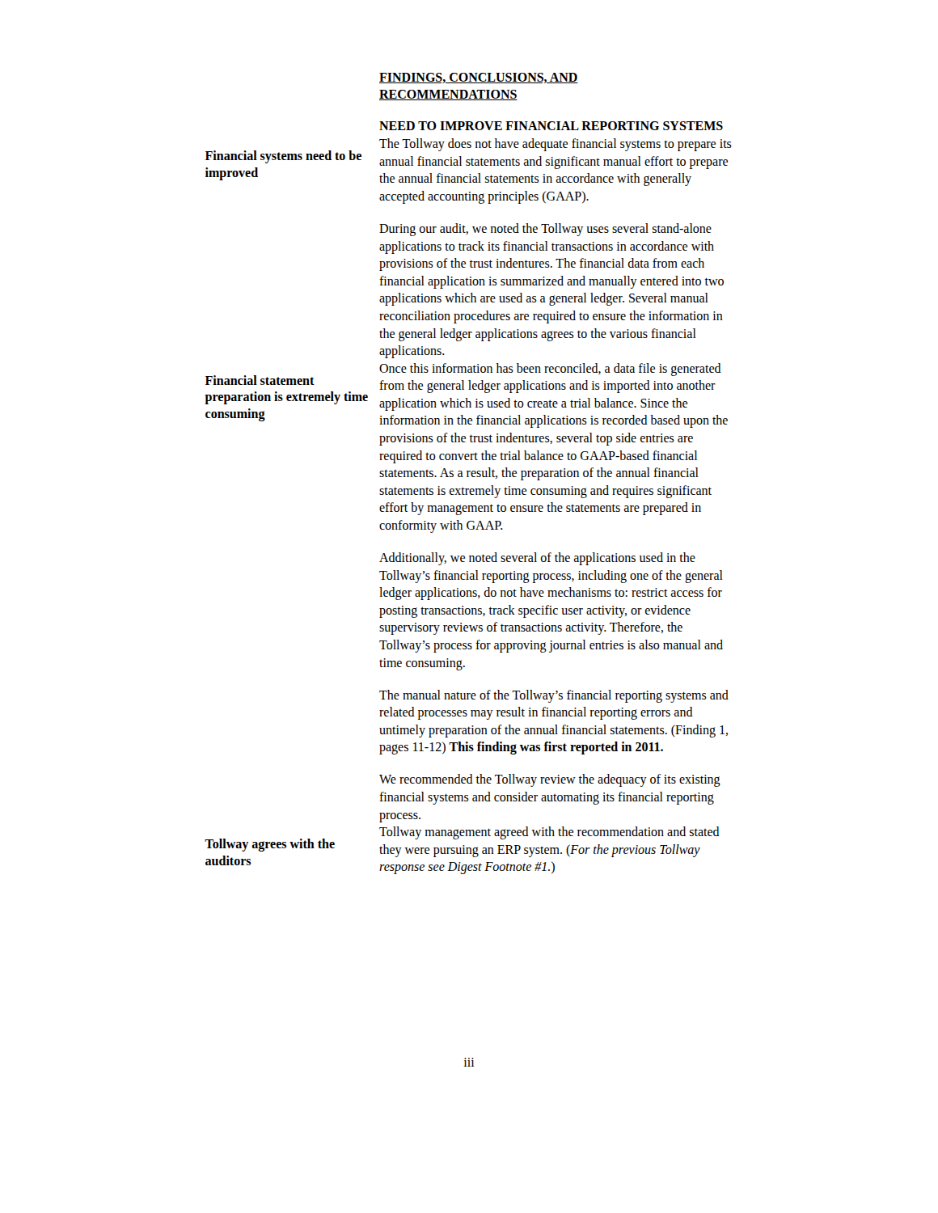| | FINDINGS, CONCLUSIONS, AND RECOMMENDATIONS NEED TO IMPROVE FINANCIAL REPORTING SYSTEMS |
| Financial systems need to be improved | The Tollway does not have adequate financial systems to prepare its annual financial statements and significant manual effort to prepare the annual financial statements in accordance with generally accepted accounting principles (GAAP). During our audit, we noted the Tollway uses several stand-alone applications to track its financial transactions in accordance with provisions of the trust indentures. The financial data from each financial application is summarized and manually entered into two applications which are used as a general ledger. Several manual reconciliation procedures are required to ensure the information in the general ledger applications agrees to the various financial applications. |
| Financial statement preparation is extremely time consuming | Once this information has been reconciled, a data file is generated from the general ledger applications and is imported into another application which is used to create a trial balance. Since the information in the financial applications is recorded based upon the provisions of the trust indentures, several top side entries are required to convert the trial balance to GAAP-based financial statements. As a result, the preparation of the annual financial statements is extremely time consuming and requires significant effort by management to ensure the statements are prepared in conformity with GAAP. Additionally, we noted several of the applications used in the Tollway’s financial reporting process, including one of the general ledger applications, do not have mechanisms to: restrict access for posting transactions, track specific user activity, or evidence supervisory reviews of transactions activity. Therefore, the Tollway’s process for approving journal entries is also manual and time consuming. The manual nature of the Tollway’s financial reporting systems and related processes may result in financial reporting errors and untimely preparation of the annual financial statements. (Finding 1, pages 11-12) This finding was first reported in 2011. We recommended the Tollway review the adequacy of its existing financial systems and consider automating its financial reporting process. |
| Tollway agrees with the auditors | Tollway management agreed with the recommendation and stated they were pursuing an ERP system. ( For the previous Tollway response see Digest Footnote #1. ) |
iii